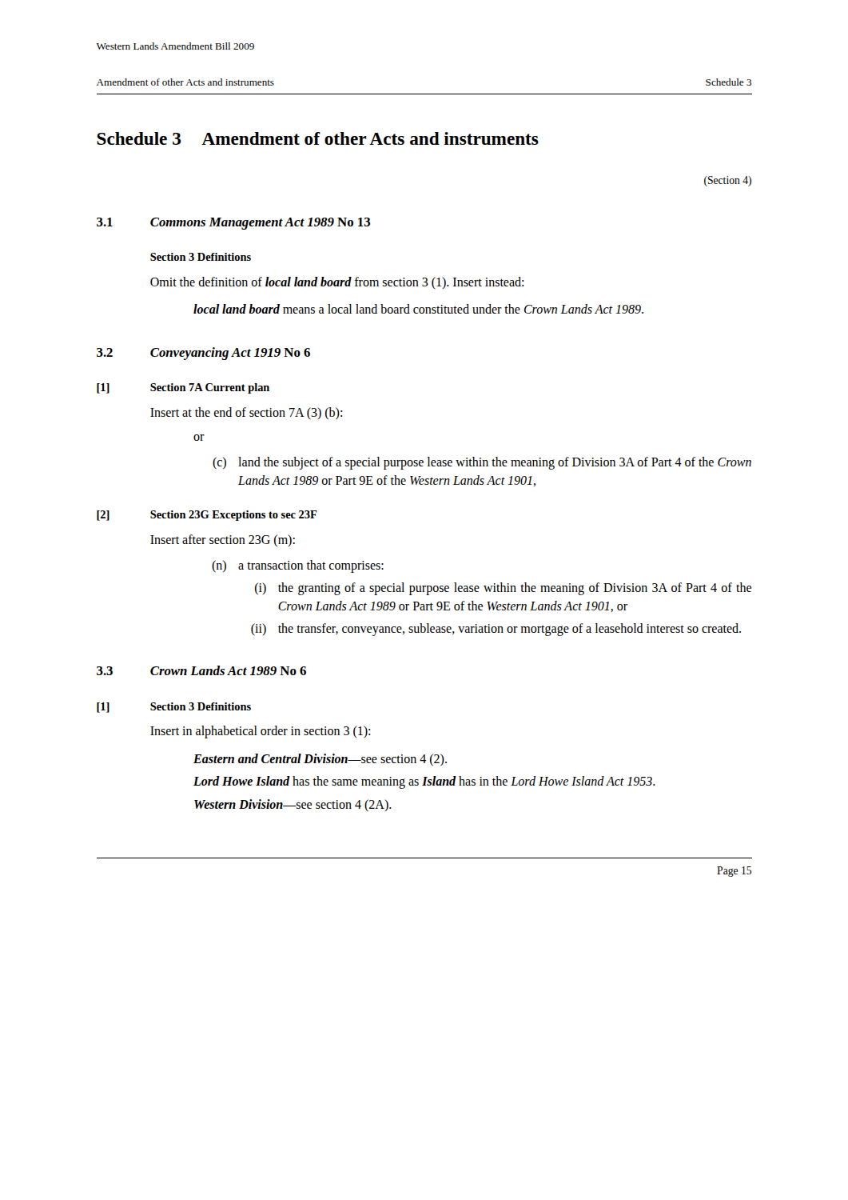Western Lands Amendment Bill 2009
Amendment of other Acts and instruments Schedule 3
Schedule 3 Amendment of other Acts and instruments
(Section 4)
3.1 Commons Management Act 1989 No 13
Section 3 Definitions
Omit the definition of local land board from section 3 (1). Insert instead:
local land board means a local land board constituted under the Crown Lands Act 1989.
3.2 Conveyancing Act 1919 No 6
[1] Section 7A Current plan
Insert at the end of section 7A (3) (b):
or
(c) land the subject of a special purpose lease within the meaning of Division 3A of Part 4 of the Crown Lands Act 1989 or Part 9E of the Western Lands Act 1901,
[2] Section 23G Exceptions to sec 23F
Insert after section 23G (m):
(n) a transaction that comprises:
(i) the granting of a special purpose lease within the meaning of Division 3A of Part 4 of the Crown Lands Act 1989 or Part 9E of the Western Lands Act 1901, or
(ii) the transfer, conveyance, sublease, variation or mortgage of a leasehold interest so created.
3.3 Crown Lands Act 1989 No 6
[1] Section 3 Definitions
Insert in alphabetical order in section 3 (1):
Eastern and Central Division—see section 4 (2).
Lord Howe Island has the same meaning as Island has in the Lord Howe Island Act 1953.
Western Division—see section 4 (2A).
Page 15